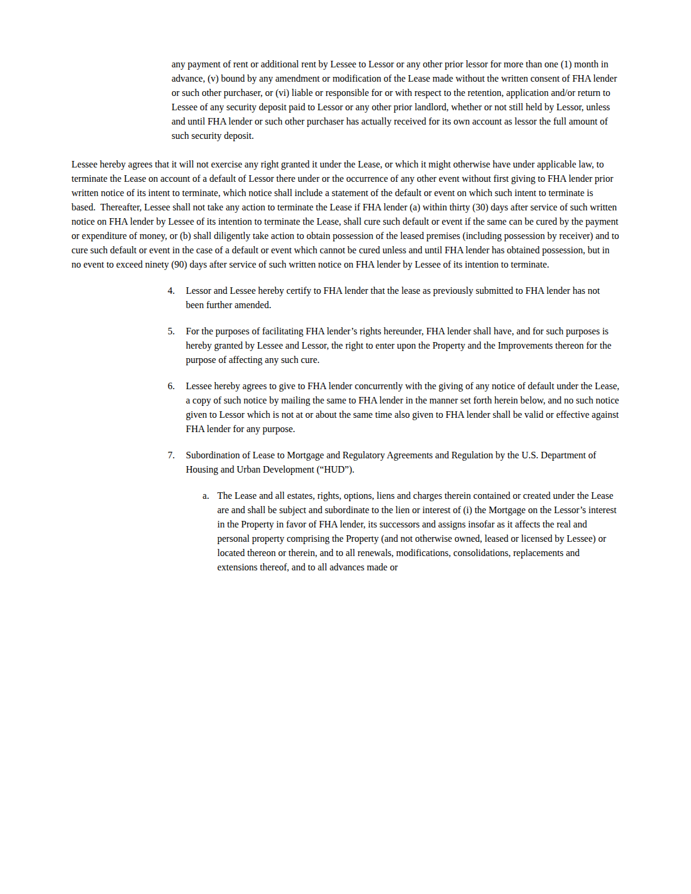any payment of rent or additional rent by Lessee to Lessor or any other prior lessor for more than one (1) month in advance, (v) bound by any amendment or modification of the Lease made without the written consent of FHA lender or such other purchaser, or (vi) liable or responsible for or with respect to the retention, application and/or return to Lessee of any security deposit paid to Lessor or any other prior landlord, whether or not still held by Lessor, unless and until FHA lender or such other purchaser has actually received for its own account as lessor the full amount of such security deposit.
Lessee hereby agrees that it will not exercise any right granted it under the Lease, or which it might otherwise have under applicable law, to terminate the Lease on account of a default of Lessor there under or the occurrence of any other event without first giving to FHA lender prior written notice of its intent to terminate, which notice shall include a statement of the default or event on which such intent to terminate is based. Thereafter, Lessee shall not take any action to terminate the Lease if FHA lender (a) within thirty (30) days after service of such written notice on FHA lender by Lessee of its intention to terminate the Lease, shall cure such default or event if the same can be cured by the payment or expenditure of money, or (b) shall diligently take action to obtain possession of the leased premises (including possession by receiver) and to cure such default or event in the case of a default or event which cannot be cured unless and until FHA lender has obtained possession, but in no event to exceed ninety (90) days after service of such written notice on FHA lender by Lessee of its intention to terminate.
Lessor and Lessee hereby certify to FHA lender that the lease as previously submitted to FHA lender has not been further amended.
For the purposes of facilitating FHA lender’s rights hereunder, FHA lender shall have, and for such purposes is hereby granted by Lessee and Lessor, the right to enter upon the Property and the Improvements thereon for the purpose of affecting any such cure.
Lessee hereby agrees to give to FHA lender concurrently with the giving of any notice of default under the Lease, a copy of such notice by mailing the same to FHA lender in the manner set forth herein below, and no such notice given to Lessor which is not at or about the same time also given to FHA lender shall be valid or effective against FHA lender for any purpose.
Subordination of Lease to Mortgage and Regulatory Agreements and Regulation by the U.S. Department of Housing and Urban Development (“HUD”).
The Lease and all estates, rights, options, liens and charges therein contained or created under the Lease are and shall be subject and subordinate to the lien or interest of (i) the Mortgage on the Lessor’s interest in the Property in favor of FHA lender, its successors and assigns insofar as it affects the real and personal property comprising the Property (and not otherwise owned, leased or licensed by Lessee) or located thereon or therein, and to all renewals, modifications, consolidations, replacements and extensions thereof, and to all advances made or